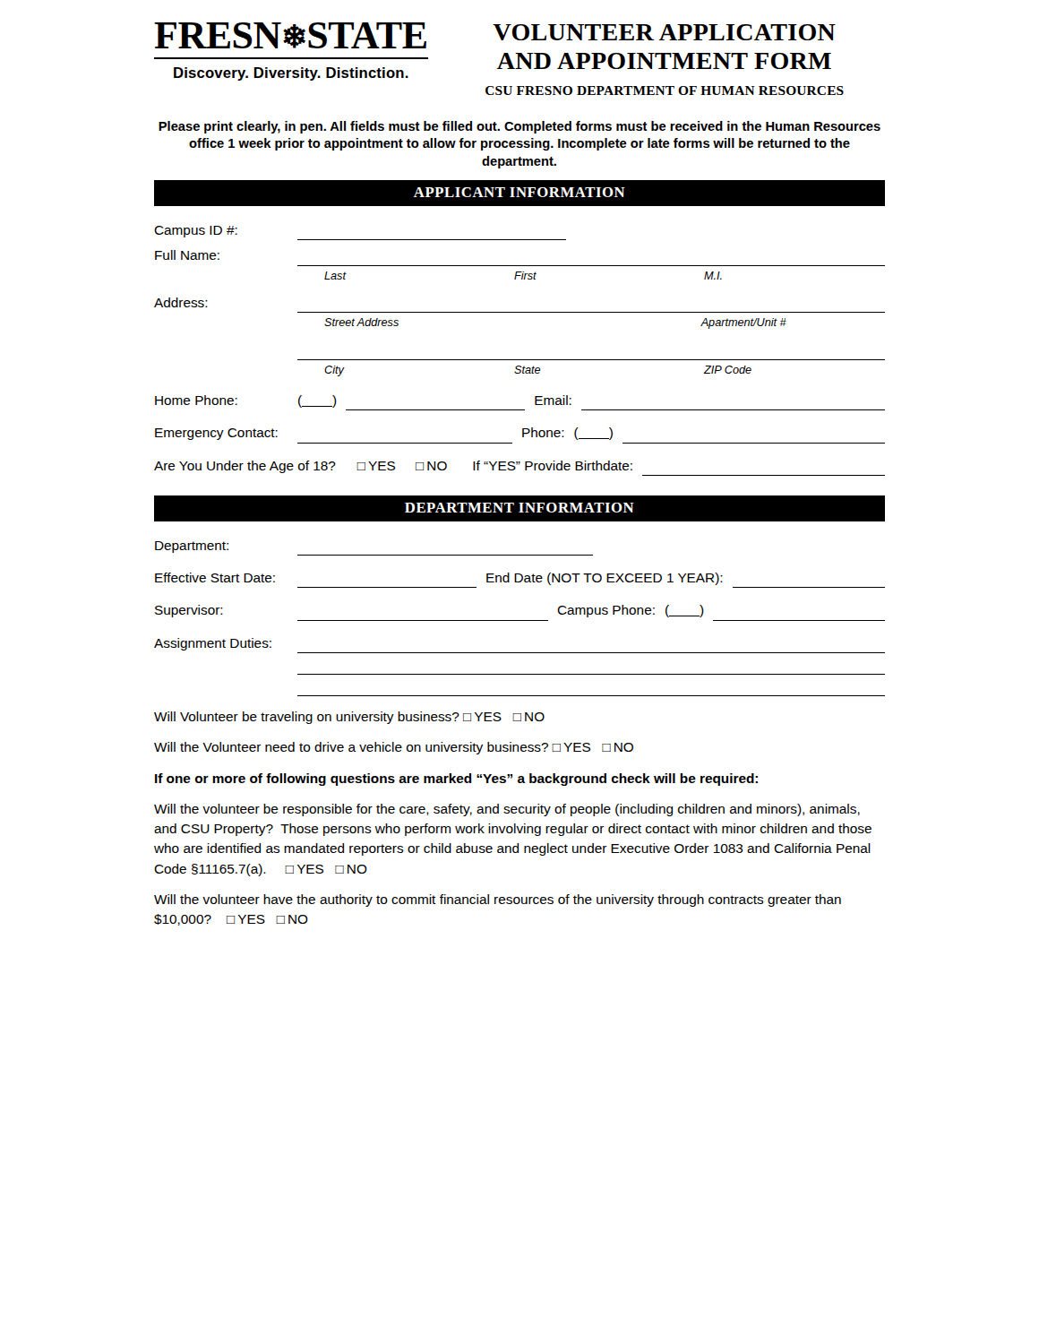FRESN❄STATE
Discovery. Diversity. Distinction.
VOLUNTEER APPLICATION
AND APPOINTMENT FORM
CSU FRESNO DEPARTMENT OF HUMAN RESOURCES
Please print clearly, in pen. All fields must be filled out. Completed forms must be received in the Human Resources office 1 week prior to appointment to allow for processing. Incomplete or late forms will be returned to the department.
APPLICANT INFORMATION
Campus ID #:
Full Name:
Last First M.I.
Address:
Street Address Apartment/Unit #
City State ZIP Code
Home Phone:
( )
Email:
Emergency Contact:
Phone:
( )
Are You Under the Age of 18?
□YES □NO
If “YES” Provide Birthdate:
DEPARTMENT INFORMATION
Department:
Effective Start Date:
End Date (NOT TO EXCEED 1 YEAR):
Supervisor:
Campus Phone:
( )
Assignment Duties:
Will Volunteer be traveling on university business? □YES □NO
Will the Volunteer need to drive a vehicle on university business? □YES □NO
If one or more of following questions are marked “Yes” a background check will be required:
Will the volunteer be responsible for the care, safety, and security of people (including children and minors), animals, and CSU Property? Those persons who perform work involving regular or direct contact with minor children and those who are identified as mandated reporters or child abuse and neglect under Executive Order 1083 and California Penal Code §11165.7(a). □YES □NO
Will the volunteer have the authority to commit financial resources of the university through contracts greater than $10,000? □YES □NO